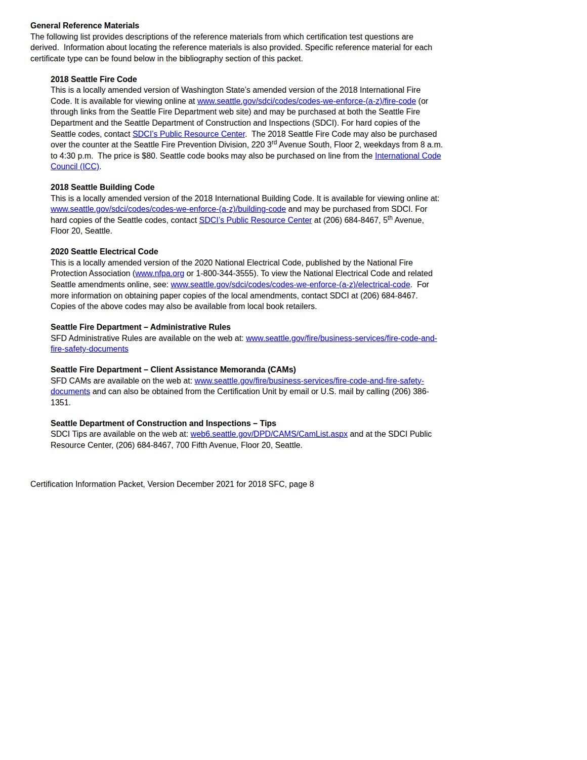General Reference Materials
The following list provides descriptions of the reference materials from which certification test questions are derived. Information about locating the reference materials is also provided. Specific reference material for each certificate type can be found below in the bibliography section of this packet.
2018 Seattle Fire Code
This is a locally amended version of Washington State’s amended version of the 2018 International Fire Code. It is available for viewing online at www.seattle.gov/sdci/codes/codes-we-enforce-(a-z)/fire-code (or through links from the Seattle Fire Department web site) and may be purchased at both the Seattle Fire Department and the Seattle Department of Construction and Inspections (SDCI). For hard copies of the Seattle codes, contact SDCI’s Public Resource Center. The 2018 Seattle Fire Code may also be purchased over the counter at the Seattle Fire Prevention Division, 220 3rd Avenue South, Floor 2, weekdays from 8 a.m. to 4:30 p.m. The price is $80. Seattle code books may also be purchased on line from the International Code Council (ICC).
2018 Seattle Building Code
This is a locally amended version of the 2018 International Building Code. It is available for viewing online at: www.seattle.gov/sdci/codes/codes-we-enforce-(a-z)/building-code and may be purchased from SDCI. For hard copies of the Seattle codes, contact SDCI’s Public Resource Center at (206) 684-8467, 5th Avenue, Floor 20, Seattle.
2020 Seattle Electrical Code
This is a locally amended version of the 2020 National Electrical Code, published by the National Fire Protection Association (www.nfpa.org or 1-800-344-3555). To view the National Electrical Code and related Seattle amendments online, see: www.seattle.gov/sdci/codes/codes-we-enforce-(a-z)/electrical-code. For more information on obtaining paper copies of the local amendments, contact SDCI at (206) 684-8467. Copies of the above codes may also be available from local book retailers.
Seattle Fire Department – Administrative Rules
SFD Administrative Rules are available on the web at: www.seattle.gov/fire/business-services/fire-code-and-fire-safety-documents
Seattle Fire Department – Client Assistance Memoranda (CAMs)
SFD CAMs are available on the web at: www.seattle.gov/fire/business-services/fire-code-and-fire-safety-documents and can also be obtained from the Certification Unit by email or U.S. mail by calling (206) 386-1351.
Seattle Department of Construction and Inspections – Tips
SDCI Tips are available on the web at: web6.seattle.gov/DPD/CAMS/CamList.aspx and at the SDCI Public Resource Center, (206) 684-8467, 700 Fifth Avenue, Floor 20, Seattle.
Certification Information Packet, Version December 2021 for 2018 SFC, page 8